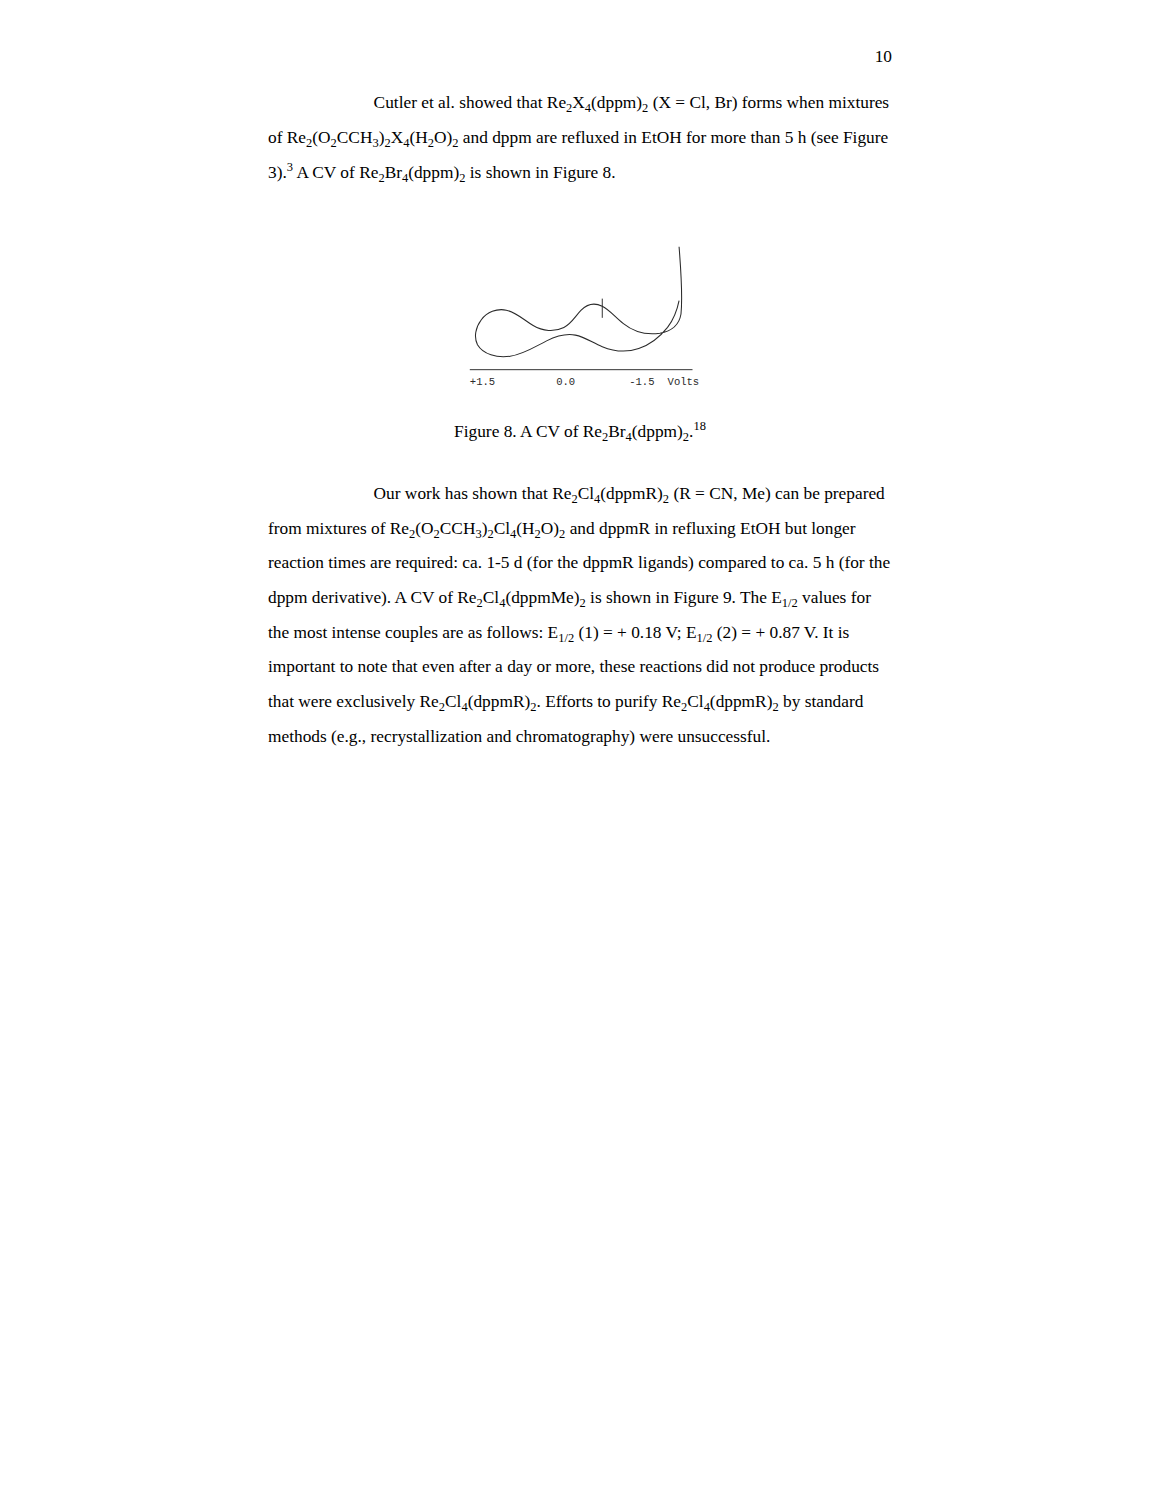10
Cutler et al. showed that Re2X4(dppm)2 (X = Cl, Br) forms when mixtures of Re2(O2CCH3)2X4(H2O)2 and dppm are refluxed in EtOH for more than 5 h (see Figure 3).3 A CV of Re2Br4(dppm)2 is shown in Figure 8.
+1.5 0.0 -1.5 Volts
Figure 8. A CV of Re2Br4(dppm)2.18
Our work has shown that Re2Cl4(dppmR)2 (R = CN, Me) can be prepared from mixtures of Re2(O2CCH3)2Cl4(H2O)2 and dppmR in refluxing EtOH but longer reaction times are required: ca. 1-5 d (for the dppmR ligands) compared to ca. 5 h (for the dppm derivative). A CV of Re2Cl4(dppmMe)2 is shown in Figure 9. The E1/2 values for the most intense couples are as follows: E1/2 (1) = + 0.18 V; E1/2 (2) = + 0.87 V. It is important to note that even after a day or more, these reactions did not produce products that were exclusively Re2Cl4(dppmR)2. Efforts to purify Re2Cl4(dppmR)2 by standard methods (e.g., recrystallization and chromatography) were unsuccessful.